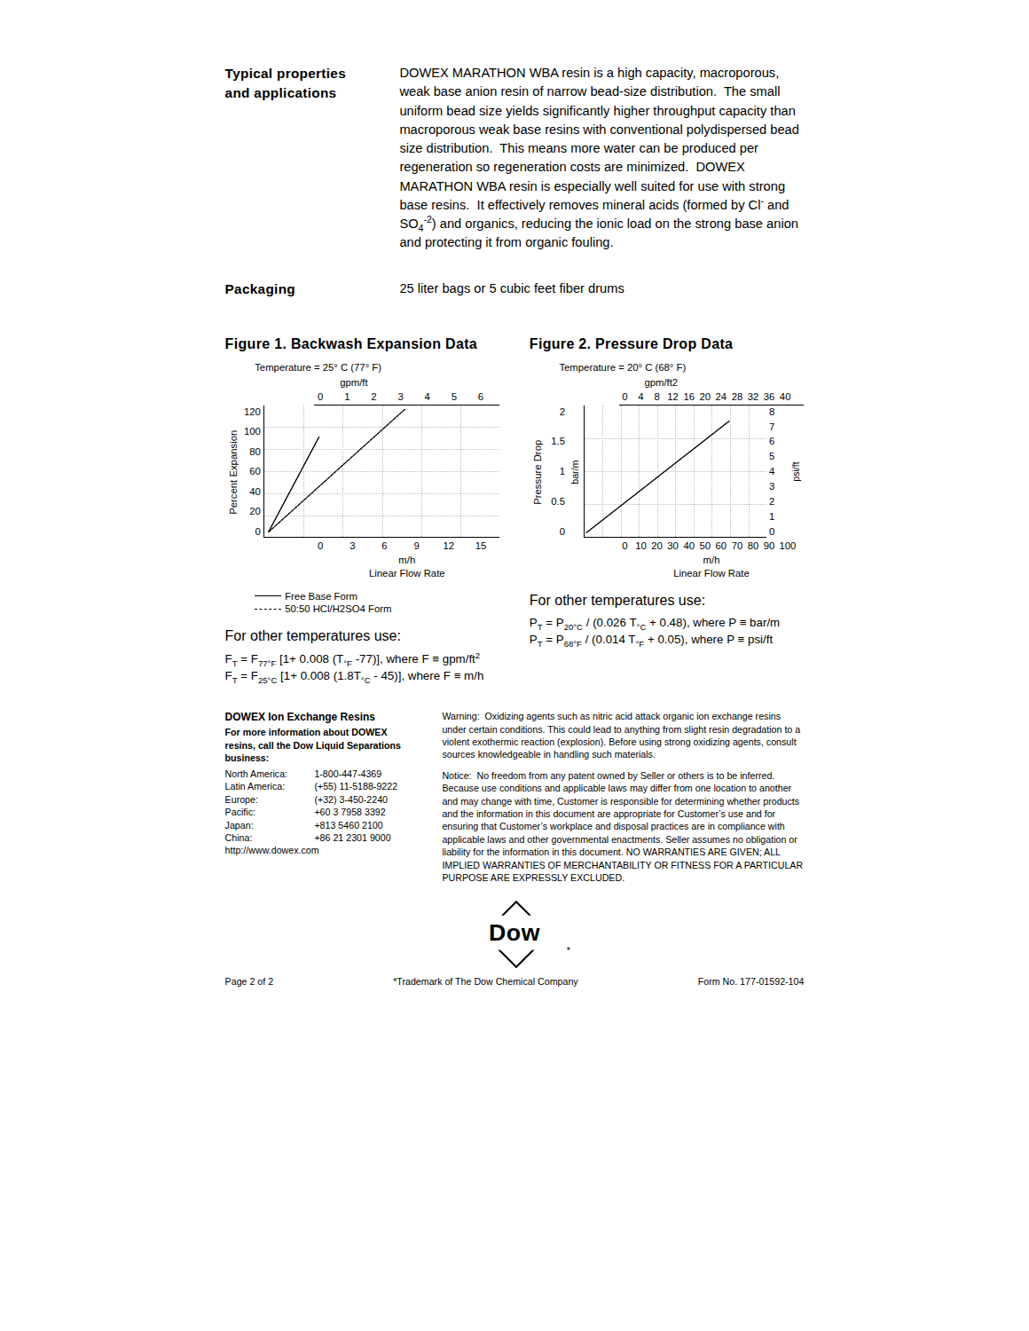Typical propertiesand applications
DOWEX MARATHON WBA resin is a high capacity, macroporous, weak base anion resin of narrow bead-size distribution. The small uniform bead size yields significantly higher throughput capacity than macroporous weak base resins with conventional polydispersed bead size distribution. This means more water can be produced per regeneration so regeneration costs are minimized. DOWEX MARATHON WBA resin is especially well suited for use with strong base resins. It effectively removes mineral acids (formed by Cl- and SO4-2) and organics, reducing the ionic load on the strong base anion and protecting it from organic fouling.
Packaging
25 liter bags or 5 cubic feet fiber drums
Figure 1. Backwash Expansion Data
Temperature = 25° C (77° F)
gpm/ft
0123456
Percent Expansion
120
100
80
60
40
20
0
03691215
m/h
Linear Flow Rate
Free Base Form
50:50 HCl/H2SO4 Form
For other temperatures use:
FT = F77°F [1+ 0.008 (T°F -77)], where F ≡ gpm/ft2
FT = F25°C [1+ 0.008 (1.8T°C - 45)], where F ≡ m/h
Figure 2. Pressure Drop Data
Temperature = 20° C (68° F)
gpm/ft2
0481216202428323640
Pressure Drop
2
1.5
1
0.5
0
bar/m
8
7
6
5
4
3
2
1
0
psi/ft
0102030405060708090100
m/h
Linear Flow Rate
For other temperatures use:
PT = P20°C / (0.026 T°C + 0.48), where P ≡ bar/m
PT = P68°F / (0.014 T°F + 0.05), where P ≡ psi/ft
DOWEX Ion Exchange Resins
For more information about DOWEX resins, call the Dow Liquid Separations business:
| North America: | 1-800-447-4369 |
| Latin America: | (+55) 11-5188-9222 |
| Europe: | (+32) 3-450-2240 |
| Pacific: | +60 3 7958 3392 |
| Japan: | +813 5460 2100 |
| China: | +86 21 2301 9000 |
http://www.dowex.com
Warning: Oxidizing agents such as nitric acid attack organic ion exchange resins under certain conditions. This could lead to anything from slight resin degradation to a violent exothermic reaction (explosion). Before using strong oxidizing agents, consult sources knowledgeable in handling such materials.
Notice: No freedom from any patent owned by Seller or others is to be inferred. Because use conditions and applicable laws may differ from one location to another and may change with time, Customer is responsible for determining whether products and the information in this document are appropriate for Customer’s use and for ensuring that Customer’s workplace and disposal practices are in compliance with applicable laws and other governmental enactments. Seller assumes no obligation or liability for the information in this document. NO WARRANTIES ARE GIVEN; ALL IMPLIED WARRANTIES OF MERCHANTABILITY OR FITNESS FOR A PARTICULAR PURPOSE ARE EXPRESSLY EXCLUDED.
Dow *
Page 2 of 2
*Trademark of The Dow Chemical Company
Form No. 177-01592-104